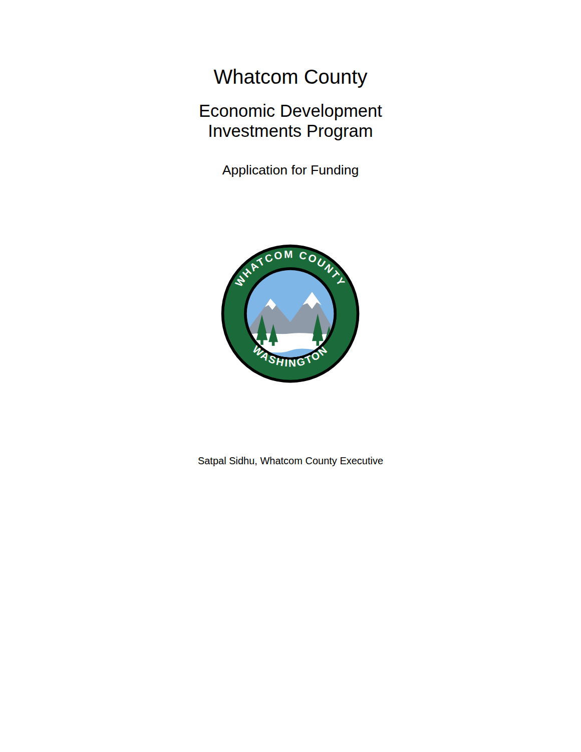Whatcom County
Economic Development
Investments Program
Application for Funding
WHATCOM COUNTY WASHINGTON
Satpal Sidhu, Whatcom County Executive